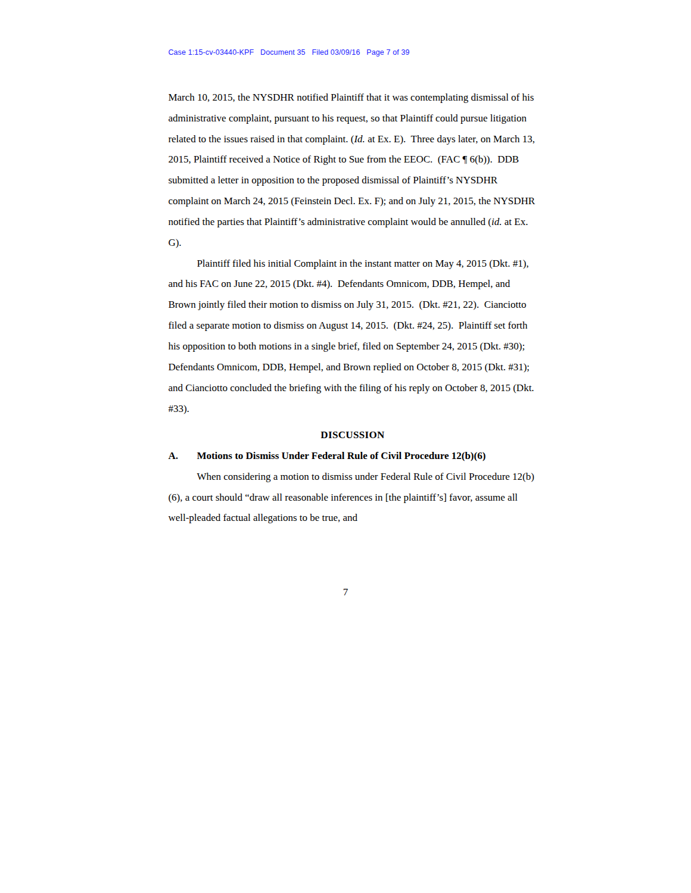Case 1:15-cv-03440-KPF Document 35 Filed 03/09/16 Page 7 of 39
March 10, 2015, the NYSDHR notified Plaintiff that it was contemplating dismissal of his administrative complaint, pursuant to his request, so that Plaintiff could pursue litigation related to the issues raised in that complaint. (Id. at Ex. E). Three days later, on March 13, 2015, Plaintiff received a Notice of Right to Sue from the EEOC. (FAC ¶ 6(b)). DDB submitted a letter in opposition to the proposed dismissal of Plaintiff’s NYSDHR complaint on March 24, 2015 (Feinstein Decl. Ex. F); and on July 21, 2015, the NYSDHR notified the parties that Plaintiff’s administrative complaint would be annulled (id. at Ex. G).
Plaintiff filed his initial Complaint in the instant matter on May 4, 2015 (Dkt. #1), and his FAC on June 22, 2015 (Dkt. #4). Defendants Omnicom, DDB, Hempel, and Brown jointly filed their motion to dismiss on July 31, 2015. (Dkt. #21, 22). Cianciotto filed a separate motion to dismiss on August 14, 2015. (Dkt. #24, 25). Plaintiff set forth his opposition to both motions in a single brief, filed on September 24, 2015 (Dkt. #30); Defendants Omnicom, DDB, Hempel, and Brown replied on October 8, 2015 (Dkt. #31); and Cianciotto concluded the briefing with the filing of his reply on October 8, 2015 (Dkt. #33).
DISCUSSION
A. Motions to Dismiss Under Federal Rule of Civil Procedure 12(b)(6)
When considering a motion to dismiss under Federal Rule of Civil Procedure 12(b)(6), a court should “draw all reasonable inferences in [the plaintiff’s] favor, assume all well-pleaded factual allegations to be true, and
7